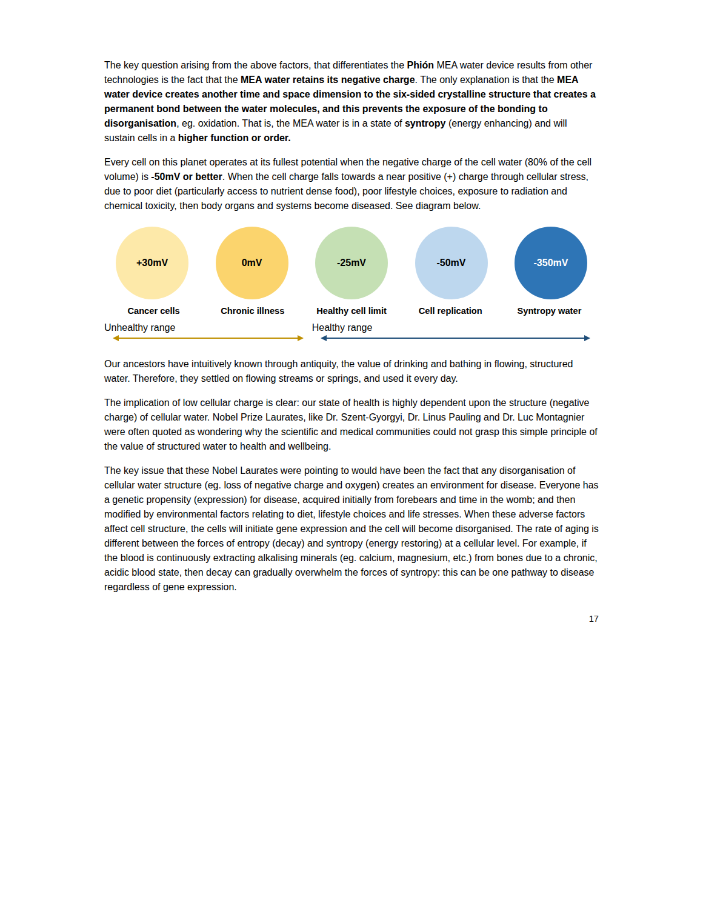The key question arising from the above factors, that differentiates the Phión MEA water device results from other technologies is the fact that the MEA water retains its negative charge. The only explanation is that the MEA water device creates another time and space dimension to the six-sided crystalline structure that creates a permanent bond between the water molecules, and this prevents the exposure of the bonding to disorganisation, eg. oxidation. That is, the MEA water is in a state of syntropy (energy enhancing) and will sustain cells in a higher function or order.
Every cell on this planet operates at its fullest potential when the negative charge of the cell water (80% of the cell volume) is -50mV or better. When the cell charge falls towards a near positive (+) charge through cellular stress, due to poor diet (particularly access to nutrient dense food), poor lifestyle choices, exposure to radiation and chemical toxicity, then body organs and systems become diseased. See diagram below.
+30mV
0mV
-25mV
-50mV
-350mV
Cancer cells
Chronic illness
Healthy cell limit
Cell replication
Syntropy water
Unhealthy range
Healthy range
Our ancestors have intuitively known through antiquity, the value of drinking and bathing in flowing, structured water. Therefore, they settled on flowing streams or springs, and used it every day.
The implication of low cellular charge is clear: our state of health is highly dependent upon the structure (negative charge) of cellular water. Nobel Prize Laurates, like Dr. Szent-Gyorgyi, Dr. Linus Pauling and Dr. Luc Montagnier were often quoted as wondering why the scientific and medical communities could not grasp this simple principle of the value of structured water to health and wellbeing.
The key issue that these Nobel Laurates were pointing to would have been the fact that any disorganisation of cellular water structure (eg. loss of negative charge and oxygen) creates an environment for disease. Everyone has a genetic propensity (expression) for disease, acquired initially from forebears and time in the womb; and then modified by environmental factors relating to diet, lifestyle choices and life stresses. When these adverse factors affect cell structure, the cells will initiate gene expression and the cell will become disorganised. The rate of aging is different between the forces of entropy (decay) and syntropy (energy restoring) at a cellular level. For example, if the blood is continuously extracting alkalising minerals (eg. calcium, magnesium, etc.) from bones due to a chronic, acidic blood state, then decay can gradually overwhelm the forces of syntropy: this can be one pathway to disease regardless of gene expression.
17